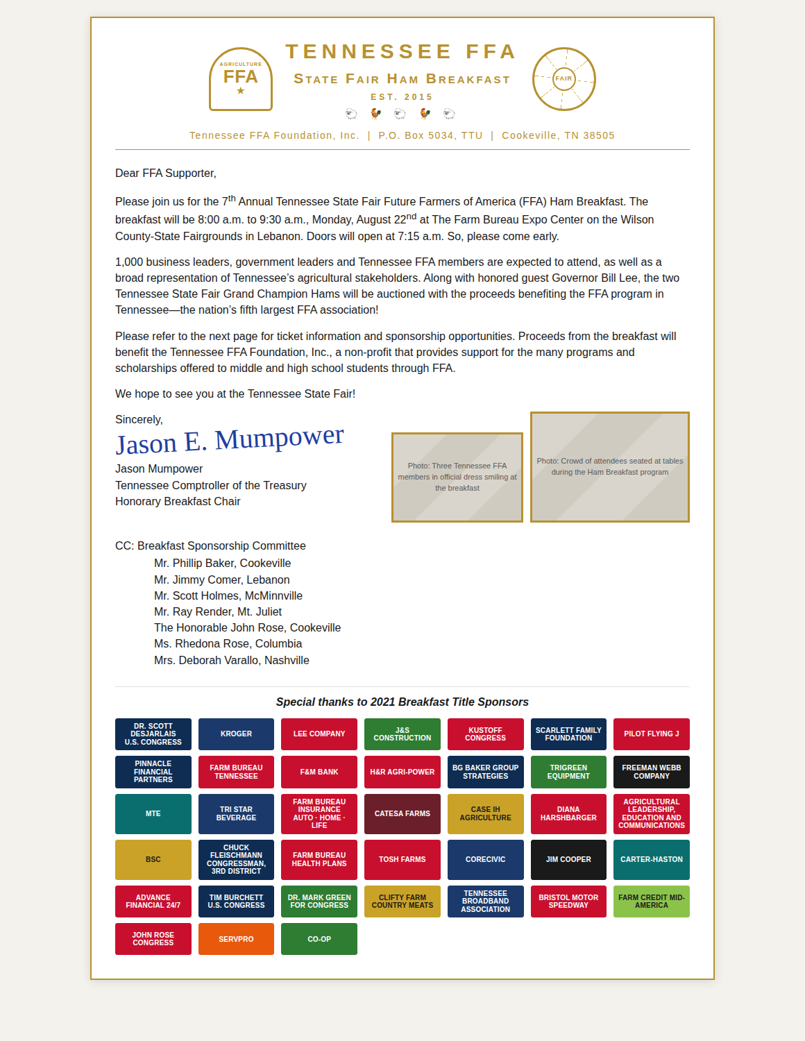Agriculture FFA ★
Tennessee FFA
State Fair Ham Breakfast
EST. 2015
🐑 🐓 🐑 🐓 🐑
FAIR
Tennessee FFA Foundation, Inc. | P.O. Box 5034, TTU | Cookeville, TN 38505
Dear FFA Supporter,
Please join us for the 7th Annual Tennessee State Fair Future Farmers of America (FFA) Ham Breakfast. The breakfast will be 8:00 a.m. to 9:30 a.m., Monday, August 22nd at The Farm Bureau Expo Center on the Wilson County-State Fairgrounds in Lebanon. Doors will open at 7:15 a.m. So, please come early.
1,000 business leaders, government leaders and Tennessee FFA members are expected to attend, as well as a broad representation of Tennessee’s agricultural stakeholders. Along with honored guest Governor Bill Lee, the two Tennessee State Fair Grand Champion Hams will be auctioned with the proceeds benefiting the FFA program in Tennessee—the nation’s fifth largest FFA association!
Please refer to the next page for ticket information and sponsorship opportunities. Proceeds from the breakfast will benefit the Tennessee FFA Foundation, Inc., a non-profit that provides support for the many programs and scholarships offered to middle and high school students through FFA.
We hope to see you at the Tennessee State Fair!
Sincerely,
Jason E. Mumpower
Jason Mumpower Tennessee Comptroller of the Treasury Honorary Breakfast Chair
Photo: Three Tennessee FFA members in official dress smiling at the breakfast
Photo: Crowd of attendees seated at tables during the Ham Breakfast program
CC: Breakfast Sponsorship Committee
Mr. Phillip Baker, Cookeville
Mr. Jimmy Comer, Lebanon
Mr. Scott Holmes, McMinnville
Mr. Ray Render, Mt. Juliet
The Honorable John Rose, Cookeville
Ms. Rhedona Rose, Columbia
Mrs. Deborah Varallo, Nashville
Special thanks to 2021 Breakfast Title Sponsors
Dr. Scott DesJarlais
U.S. Congress
Kroger
Lee Company
J&S Construction
Kustoff Congress
Scarlett Family Foundation
Pilot Flying J
Pinnacle Financial Partners
Farm Bureau Tennessee
F&M Bank
H&R Agri-Power
BG Baker Group Strategies
TriGreen Equipment
Freeman Webb Company
MTE
Tri Star Beverage
Farm Bureau Insurance
Auto · Home · Life
Catesa Farms
Case IH Agriculture
Diana Harshbarger
Agricultural Leadership, Education and Communications
BSC
Chuck Fleischmann
Congressman, 3rd District
Farm Bureau Health Plans
Tosh Farms
CoreCivic
Jim Cooper
Carter-Haston
Advance Financial 24/7
Tim Burchett
U.S. Congress
Dr. Mark Green for Congress
Clifty Farm Country Meats
Tennessee Broadband Association
Bristol Motor Speedway
Farm Credit Mid-America
John Rose Congress
Servpro
Co-op